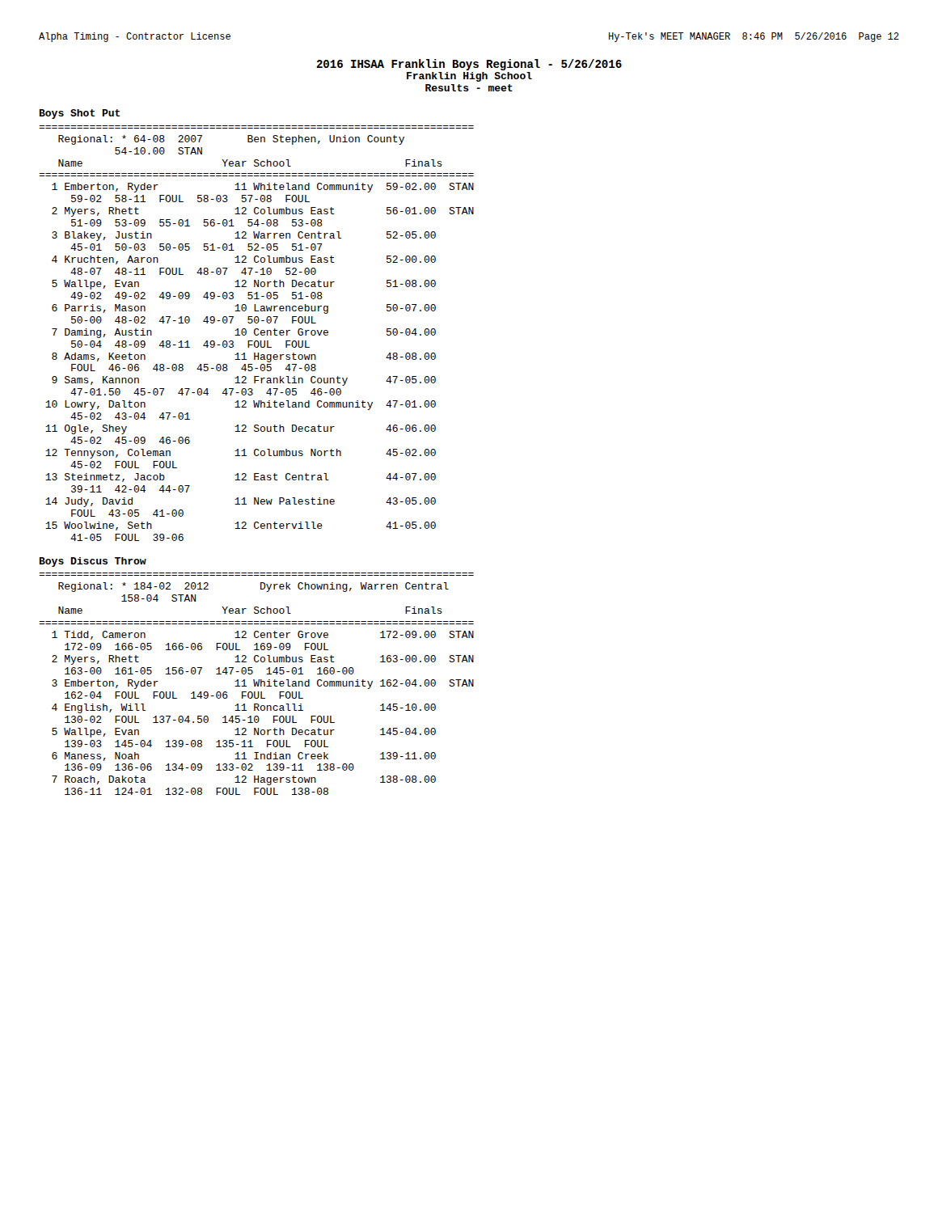Alpha Timing - Contractor License Hy-Tek's MEET MANAGER 8:46 PM 5/26/2016 Page 12
2016 IHSAA Franklin Boys Regional - 5/26/2016
Franklin High School
Results - meet
Boys Shot Put
=====================================================================
   Regional: * 64-08  2007       Ben Stephen, Union County
            54-10.00  STAN
   Name                      Year School                  Finals
=====================================================================
  1 Emberton, Ryder            11 Whiteland Community  59-02.00  STAN
     59-02  58-11  FOUL  58-03  57-08  FOUL
  2 Myers, Rhett               12 Columbus East        56-01.00  STAN
     51-09  53-09  55-01  56-01  54-08  53-08
  3 Blakey, Justin             12 Warren Central       52-05.00
     45-01  50-03  50-05  51-01  52-05  51-07
  4 Kruchten, Aaron            12 Columbus East        52-00.00
     48-07  48-11  FOUL  48-07  47-10  52-00
  5 Wallpe, Evan               12 North Decatur        51-08.00
     49-02  49-02  49-09  49-03  51-05  51-08
  6 Parris, Mason              10 Lawrenceburg         50-07.00
     50-00  48-02  47-10  49-07  50-07  FOUL
  7 Daming, Austin             10 Center Grove         50-04.00
     50-04  48-09  48-11  49-03  FOUL  FOUL
  8 Adams, Keeton              11 Hagerstown           48-08.00
     FOUL  46-06  48-08  45-08  45-05  47-08
  9 Sams, Kannon               12 Franklin County      47-05.00
     47-01.50  45-07  47-04  47-03  47-05  46-00
 10 Lowry, Dalton              12 Whiteland Community  47-01.00
     45-02  43-04  47-01
 11 Ogle, Shey                 12 South Decatur        46-06.00
     45-02  45-09  46-06
 12 Tennyson, Coleman          11 Columbus North       45-02.00
     45-02  FOUL  FOUL
 13 Steinmetz, Jacob           12 East Central         44-07.00
     39-11  42-04  44-07
 14 Judy, David                11 New Palestine        43-05.00
     FOUL  43-05  41-00
 15 Woolwine, Seth             12 Centerville          41-05.00
     41-05  FOUL  39-06
Boys Discus Throw
=====================================================================
   Regional: * 184-02  2012        Dyrek Chowning, Warren Central
             158-04  STAN
   Name                      Year School                  Finals
=====================================================================
  1 Tidd, Cameron              12 Center Grove        172-09.00  STAN
    172-09  166-05  166-06  FOUL  169-09  FOUL
  2 Myers, Rhett               12 Columbus East       163-00.00  STAN
    163-00  161-05  156-07  147-05  145-01  160-00
  3 Emberton, Ryder            11 Whiteland Community 162-04.00  STAN
    162-04  FOUL  FOUL  149-06  FOUL  FOUL
  4 English, Will              11 Roncalli            145-10.00
    130-02  FOUL  137-04.50  145-10  FOUL  FOUL
  5 Wallpe, Evan               12 North Decatur       145-04.00
    139-03  145-04  139-08  135-11  FOUL  FOUL
  6 Maness, Noah               11 Indian Creek        139-11.00
    136-09  136-06  134-09  133-02  139-11  138-00
  7 Roach, Dakota              12 Hagerstown          138-08.00
    136-11  124-01  132-08  FOUL  FOUL  138-08